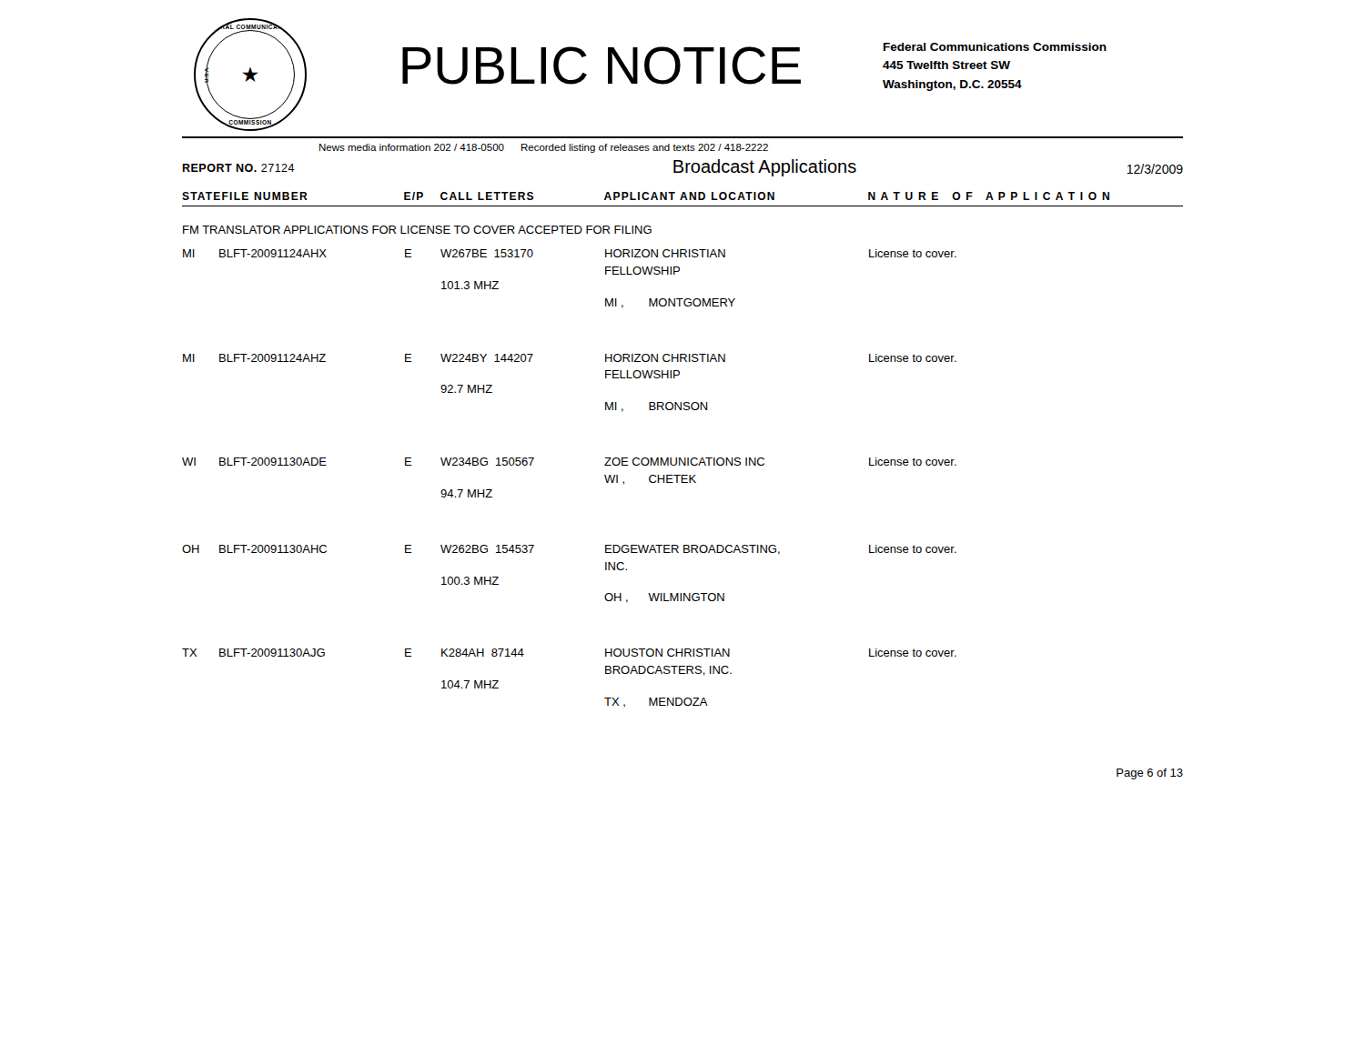FEDERAL COMMUNICATIONS
U.S.A.
★
COMMISSION
PUBLIC NOTICE
Federal Communications Commission
445 Twelfth Street SW
Washington, D.C. 20554
News media information 202 / 418-0500 Recorded listing of releases and texts 202 / 418-2222
REPORT NO. 27124
Broadcast Applications
12/3/2009
STATE
FILE NUMBER
E/P
CALL LETTERS
APPLICANT AND LOCATION
N A T U R E O F A P P L I C A T I O N
FM TRANSLATOR APPLICATIONS FOR LICENSE TO COVER ACCEPTED FOR FILING
MI
BLFT-20091124AHX
E
W267BE 153170
101.3 MHZ
HORIZON CHRISTIAN
FELLOWSHIP
MI , MONTGOMERY
License to cover.
MI
BLFT-20091124AHZ
E
W224BY 144207
92.7 MHZ
HORIZON CHRISTIAN
FELLOWSHIP
MI , BRONSON
License to cover.
WI
BLFT-20091130ADE
E
W234BG 150567
94.7 MHZ
ZOE COMMUNICATIONS INC
WI , CHETEK
License to cover.
OH
BLFT-20091130AHC
E
W262BG 154537
100.3 MHZ
EDGEWATER BROADCASTING,
INC.
OH , WILMINGTON
License to cover.
TX
BLFT-20091130AJG
E
K284AH 87144
104.7 MHZ
HOUSTON CHRISTIAN
BROADCASTERS, INC.
TX , MENDOZA
License to cover.
Page 6 of 13